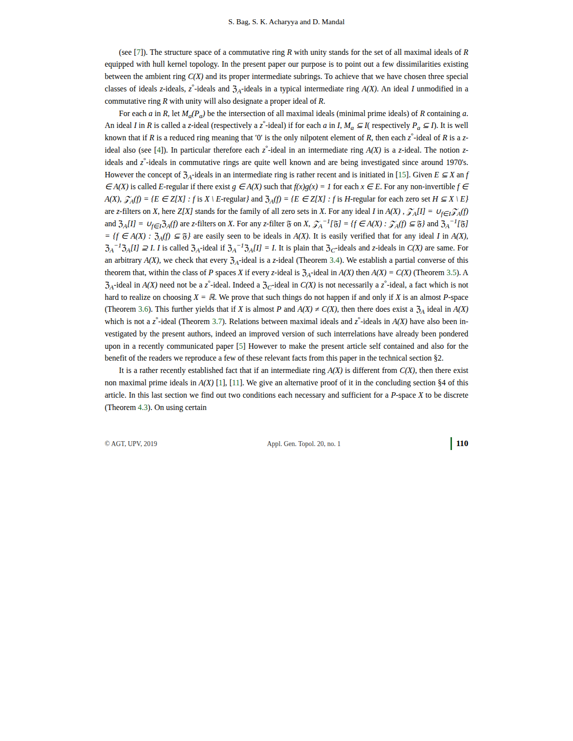S. Bag, S. K. Acharyya and D. Mandal
(see [7]). The structure space of a commutative ring R with unity stands for the set of all maximal ideals of R equipped with hull kernel topology. In the present paper our purpose is to point out a few dissimilarities existing between the ambient ring C(X) and its proper intermediate subrings. To achieve that we have chosen three special classes of ideals z-ideals, z°-ideals and ℨA-ideals in a typical intermediate ring A(X). An ideal I unmodified in a commutative ring R with unity will also designate a proper ideal of R.
For each a in R, let Ma(Pa) be the intersection of all maximal ideals (minimal prime ideals) of R containing a. An ideal I in R is called a z-ideal (respectively a z°-ideal) if for each a in I, Ma ⊆ I( respectively Pa ⊆ I). It is well known that if R is a reduced ring meaning that ′0′ is the only nilpotent element of R, then each z°-ideal of R is a z-ideal also (see [4]). In particular therefore each z°-ideal in an intermediate ring A(X) is a z-ideal. The notion z-ideals and z°-ideals in commutative rings are quite well known and are being investigated since around 1970's. However the concept of ℨA-ideals in an intermediate ring is rather recent and is initiated in [15]. Given E ⊆ X an f ∈ A(X) is called E-regular if there exist g ∈ A(X) such that f(x)g(x) = 1 for each x ∈ E. For any non-invertible f ∈ A(X), 𝒵A(f) = {E ∈ Z[X] : f is X \ E-regular} and ℨA(f) = {E ∈ Z[X] : f is H-regular for each zero set H ⊆ X \ E} are z-filters on X, here Z[X] stands for the family of all zero sets in X. For any ideal I in A(X) , 𝒵A[I] = ∪f∈I𝒵A(f) and ℨA[I] = ∪f∈I ℨA(f) are z-filters on X. For any z-filter 𝔉 on X, 𝒵A−1[𝔉] = {f ∈ A(X) : 𝒵A(f) ⊆ 𝔉} and ℨA−1[𝔉] = {f ∈ A(X) : ℨA(f) ⊆ 𝔉} are easily seen to be ideals in A(X). It is easily verified that for any ideal I in A(X), ℨA−1ℨA[I] ⊇ I. I is called ℨA-ideal if ℨA−1ℨA[I] = I. It is plain that ℨC-ideals and z-ideals in C(X) are same. For an arbitrary A(X), we check that every ℨA-ideal is a z-ideal (Theorem 3.4). We establish a partial converse of this theorem that, within the class of P spaces X if every z-ideal is ℨA-ideal in A(X) then A(X) = C(X) (Theorem 3.5). A ℨA-ideal in A(X) need not be a z°-ideal. Indeed a ℨC-ideal in C(X) is not necessarily a z°-ideal, a fact which is not hard to realize on choosing X = ℝ. We prove that such things do not happen if and only if X is an almost P-space (Theorem 3.6). This further yields that if X is almost P and A(X) ≠ C(X), then there does exist a ℨA ideal in A(X) which is not a z°-ideal (Theorem 3.7). Relations between maximal ideals and z°-ideals in A(X) have also been investigated by the present authors, indeed an improved version of such interrelations have already been pondered upon in a recently communicated paper [5] However to make the present article self contained and also for the benefit of the readers we reproduce a few of these relevant facts from this paper in the technical section §2.
It is a rather recently established fact that if an intermediate ring A(X) is different from C(X), then there exist non maximal prime ideals in A(X) [1], [11]. We give an alternative proof of it in the concluding section §4 of this article. In this last section we find out two conditions each necessary and sufficient for a P-space X to be discrete (Theorem 4.3). On using certain
© AGT, UPV, 2019 Appl. Gen. Topol. 20, no. 1 110